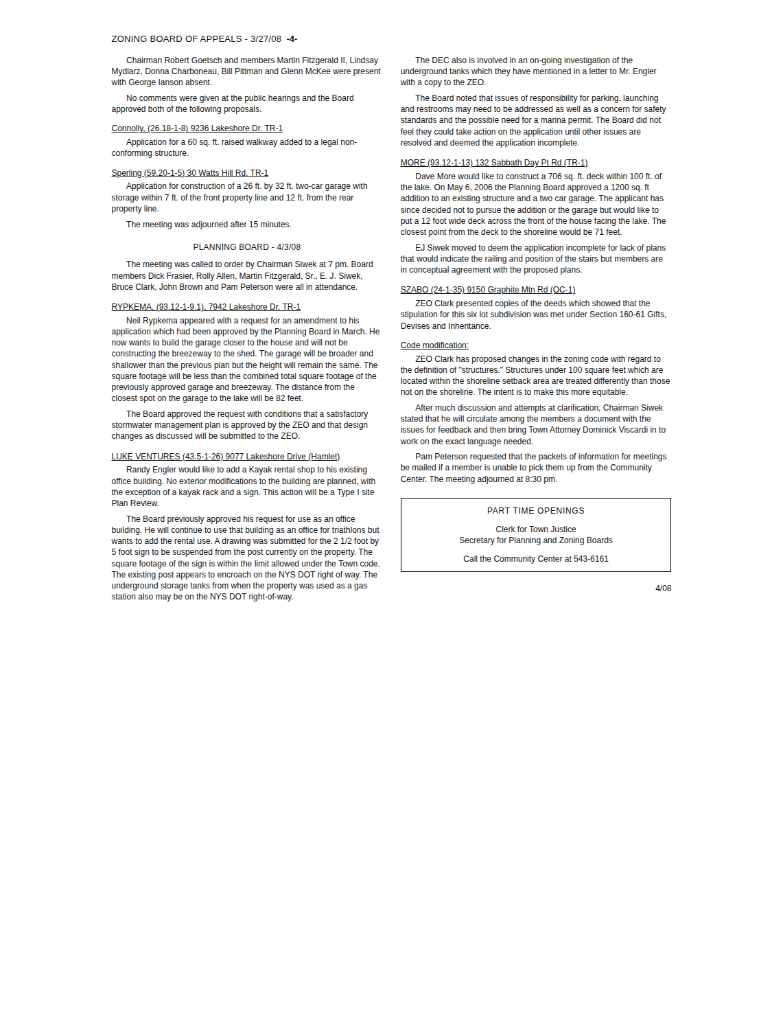ZONING BOARD OF APPEALS - 3/27/08
-4-
Chairman Robert Goetsch and members Martin Fitzgerald II, Lindsay Mydlarz, Donna Charboneau, Bill Pittman and Glenn McKee were present with George Ianson absent.
No comments were given at the public hearings and the Board approved both of the following proposals.
Connolly, (26.18-1-8) 9236 Lakeshore Dr. TR-1
Application for a 60 sq. ft. raised walkway added to a legal non-conforming structure.
Sperling (59.20-1-5) 30 Watts Hill Rd. TR-1
Application for construction of a 26 ft. by 32 ft. two-car garage with storage within 7 ft. of the front property line and 12 ft. from the rear property line.
The meeting was adjourned after 15 minutes.
PLANNING BOARD - 4/3/08
The meeting was called to order by Chairman Siwek at 7 pm. Board members Dick Frasier, Rolly Allen, Martin Fitzgerald, Sr., E. J. Siwek, Bruce Clark, John Brown and Pam Peterson were all in attendance.
RYPKEMA, (93.12-1-9.1), 7942 Lakeshore Dr. TR-1
Neil Rypkema appeared with a request for an amendment to his application which had been approved by the Planning Board in March. He now wants to build the garage closer to the house and will not be constructing the breezeway to the shed. The garage will be broader and shallower than the previous plan but the height will remain the same. The square footage will be less than the combined total square footage of the previously approved garage and breezeway. The distance from the closest spot on the garage to the lake will be 82 feet.
The Board approved the request with conditions that a satisfactory stormwater management plan is approved by the ZEO and that design changes as discussed will be submitted to the ZEO.
LUKE VENTURES (43.5-1-26) 9077 Lakeshore Drive (Hamlet)
Randy Engler would like to add a Kayak rental shop to his existing office building. No exterior modifications to the building are planned, with the exception of a kayak rack and a sign. This action will be a Type I site Plan Review.
The Board previously approved his request for use as an office building. He will continue to use that building as an office for triathlons but wants to add the rental use. A drawing was submitted for the 2 1/2 foot by 5 foot sign to be suspended from the post currently on the property. The square footage of the sign is within the limit allowed under the Town code. The existing post appears to encroach on the NYS DOT right of way. The underground storage tanks from when the property was used as a gas station also may be on the NYS DOT right-of-way.
The DEC also is involved in an on-going investigation of the underground tanks which they have mentioned in a letter to Mr. Engler with a copy to the ZEO.
The Board noted that issues of responsibility for parking, launching and restrooms may need to be addressed as well as a concern for safety standards and the possible need for a marina permit. The Board did not feel they could take action on the application until other issues are resolved and deemed the application incomplete.
MORE (93.12-1-13) 132 Sabbath Day Pt Rd (TR-1)
Dave More would like to construct a 706 sq. ft. deck within 100 ft. of the lake. On May 6, 2006 the Planning Board approved a 1200 sq. ft addition to an existing structure and a two car garage. The applicant has since decided not to pursue the addition or the garage but would like to put a 12 foot wide deck across the front of the house facing the lake. The closest point from the deck to the shoreline would be 71 feet.
EJ Siwek moved to deem the application incomplete for lack of plans that would indicate the railing and position of the stairs but members are in conceptual agreement with the proposed plans.
SZABO (24-1-35) 9150 Graphite Mtn Rd (OC-1)
ZEO Clark presented copies of the deeds which showed that the stipulation for this six lot subdivision was met under Section 160-61 Gifts, Devises and Inheritance.
Code modification:
ZEO Clark has proposed changes in the zoning code with regard to the definition of "structures." Structures under 100 square feet which are located within the shoreline setback area are treated differently than those not on the shoreline. The intent is to make this more equitable.
After much discussion and attempts at clarification, Chairman Siwek stated that he will circulate among the members a document with the issues for feedback and then bring Town Attorney Dominick Viscardi in to work on the exact language needed.
Pam Peterson requested that the packets of information for meetings be mailed if a member is unable to pick them up from the Community Center. The meeting adjourned at 8:30 pm.
PART TIME OPENINGS
Clerk for Town Justice
Secretary for Planning and Zoning Boards
Call the Community Center at 543-6161
4/08